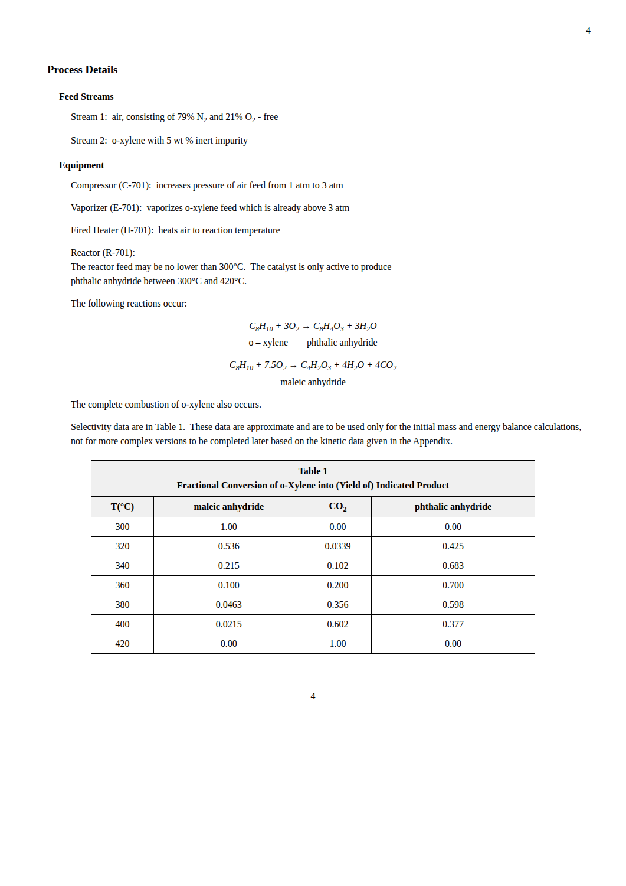4
Process Details
Feed Streams
Stream 1: air, consisting of 79% N2 and 21% O2 - free
Stream 2: o-xylene with 5 wt % inert impurity
Equipment
Compressor (C-701): increases pressure of air feed from 1 atm to 3 atm
Vaporizer (E-701): vaporizes o-xylene feed which is already above 3 atm
Fired Heater (H-701): heats air to reaction temperature
Reactor (R-701): The reactor feed may be no lower than 300°C. The catalyst is only active to produce phthalic anhydride between 300°C and 420°C.
The following reactions occur:
C8H10 + 3O2 → C8H4O3 + 3H2O o – xylene phthalic anhydride
C8H10 + 7.5O2 → C4H2O3 + 4H2O + 4CO2 maleic anhydride
The complete combustion of o-xylene also occurs.
Selectivity data are in Table 1. These data are approximate and are to be used only for the initial mass and energy balance calculations, not for more complex versions to be completed later based on the kinetic data given in the Appendix.
Table 1 Fractional Conversion of o-Xylene into (Yield of) Indicated Product
| T(°C) | maleic anhydride | CO 2 | phthalic anhydride |
| --- | --- | --- | --- |
| 300 | 1.00 | 0.00 | 0.00 |
| 320 | 0.536 | 0.0339 | 0.425 |
| 340 | 0.215 | 0.102 | 0.683 |
| 360 | 0.100 | 0.200 | 0.700 |
| 380 | 0.0463 | 0.356 | 0.598 |
| 400 | 0.0215 | 0.602 | 0.377 |
| 420 | 0.00 | 1.00 | 0.00 |
4